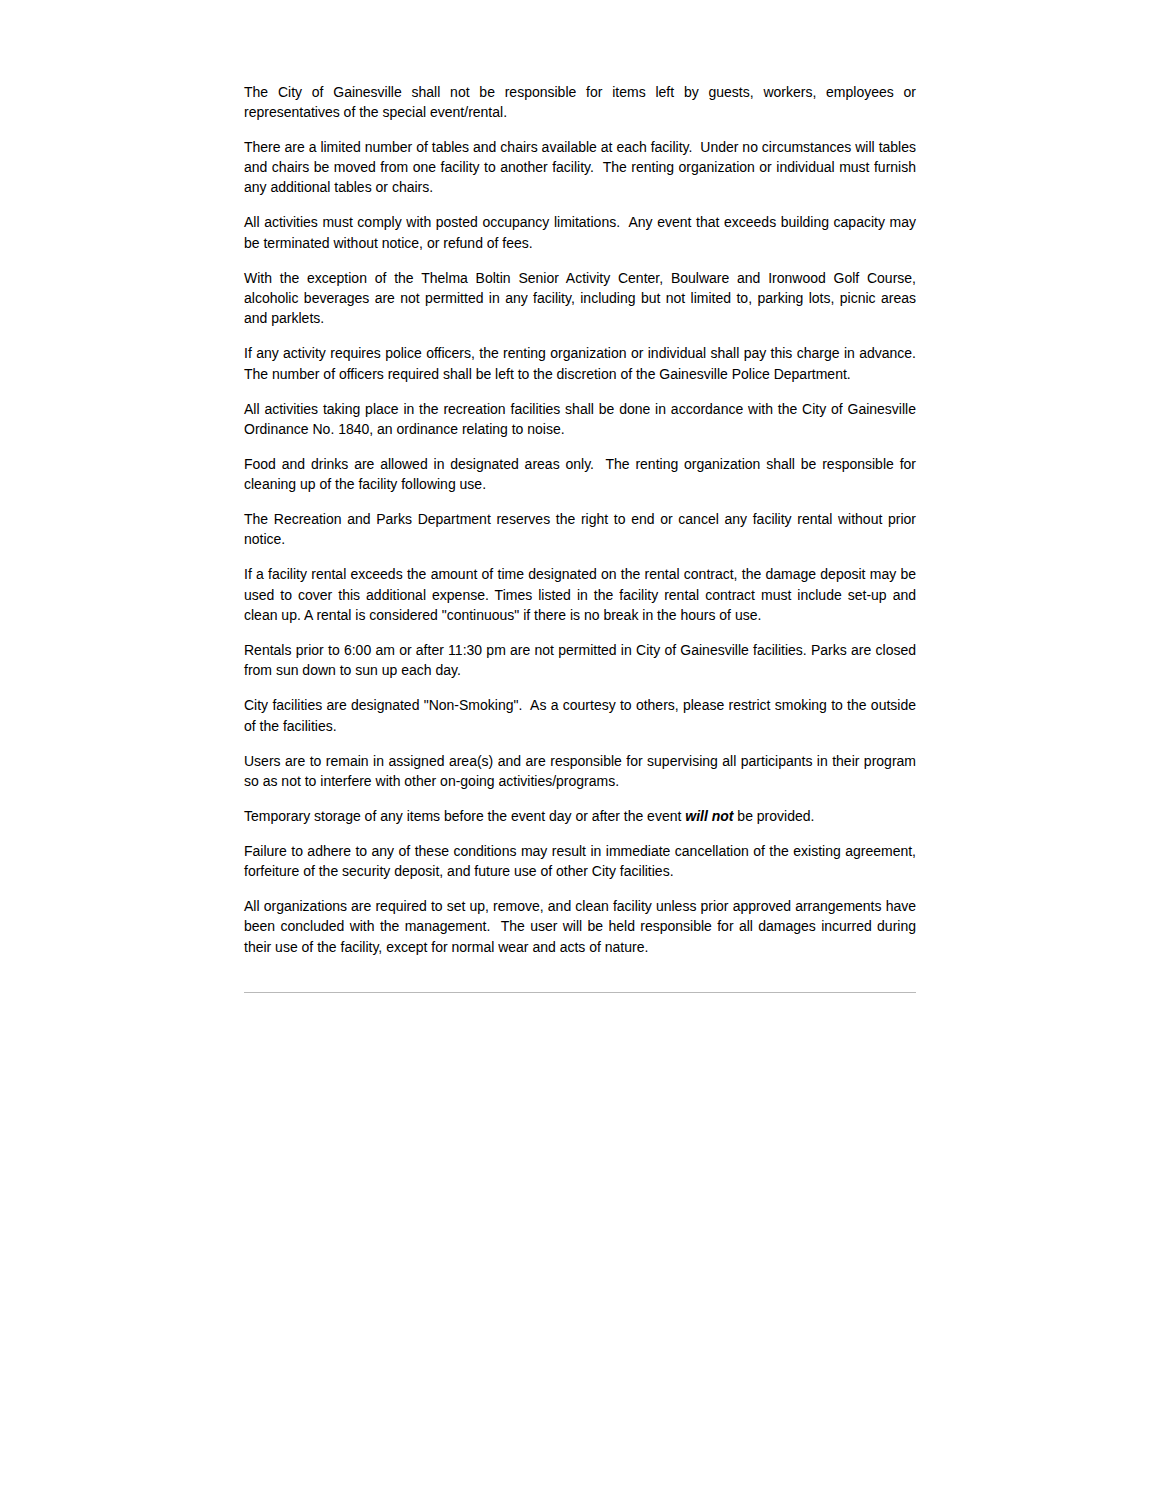The City of Gainesville shall not be responsible for items left by guests, workers, employees or representatives of the special event/rental.
There are a limited number of tables and chairs available at each facility. Under no circumstances will tables and chairs be moved from one facility to another facility. The renting organization or individual must furnish any additional tables or chairs.
All activities must comply with posted occupancy limitations. Any event that exceeds building capacity may be terminated without notice, or refund of fees.
With the exception of the Thelma Boltin Senior Activity Center, Boulware and Ironwood Golf Course, alcoholic beverages are not permitted in any facility, including but not limited to, parking lots, picnic areas and parklets.
If any activity requires police officers, the renting organization or individual shall pay this charge in advance. The number of officers required shall be left to the discretion of the Gainesville Police Department.
All activities taking place in the recreation facilities shall be done in accordance with the City of Gainesville Ordinance No. 1840, an ordinance relating to noise.
Food and drinks are allowed in designated areas only. The renting organization shall be responsible for cleaning up of the facility following use.
The Recreation and Parks Department reserves the right to end or cancel any facility rental without prior notice.
If a facility rental exceeds the amount of time designated on the rental contract, the damage deposit may be used to cover this additional expense. Times listed in the facility rental contract must include set-up and clean up. A rental is considered "continuous" if there is no break in the hours of use.
Rentals prior to 6:00 am or after 11:30 pm are not permitted in City of Gainesville facilities. Parks are closed from sun down to sun up each day.
City facilities are designated "Non-Smoking". As a courtesy to others, please restrict smoking to the outside of the facilities.
Users are to remain in assigned area(s) and are responsible for supervising all participants in their program so as not to interfere with other on-going activities/programs.
Temporary storage of any items before the event day or after the event will not be provided.
Failure to adhere to any of these conditions may result in immediate cancellation of the existing agreement, forfeiture of the security deposit, and future use of other City facilities.
All organizations are required to set up, remove, and clean facility unless prior approved arrangements have been concluded with the management. The user will be held responsible for all damages incurred during their use of the facility, except for normal wear and acts of nature.